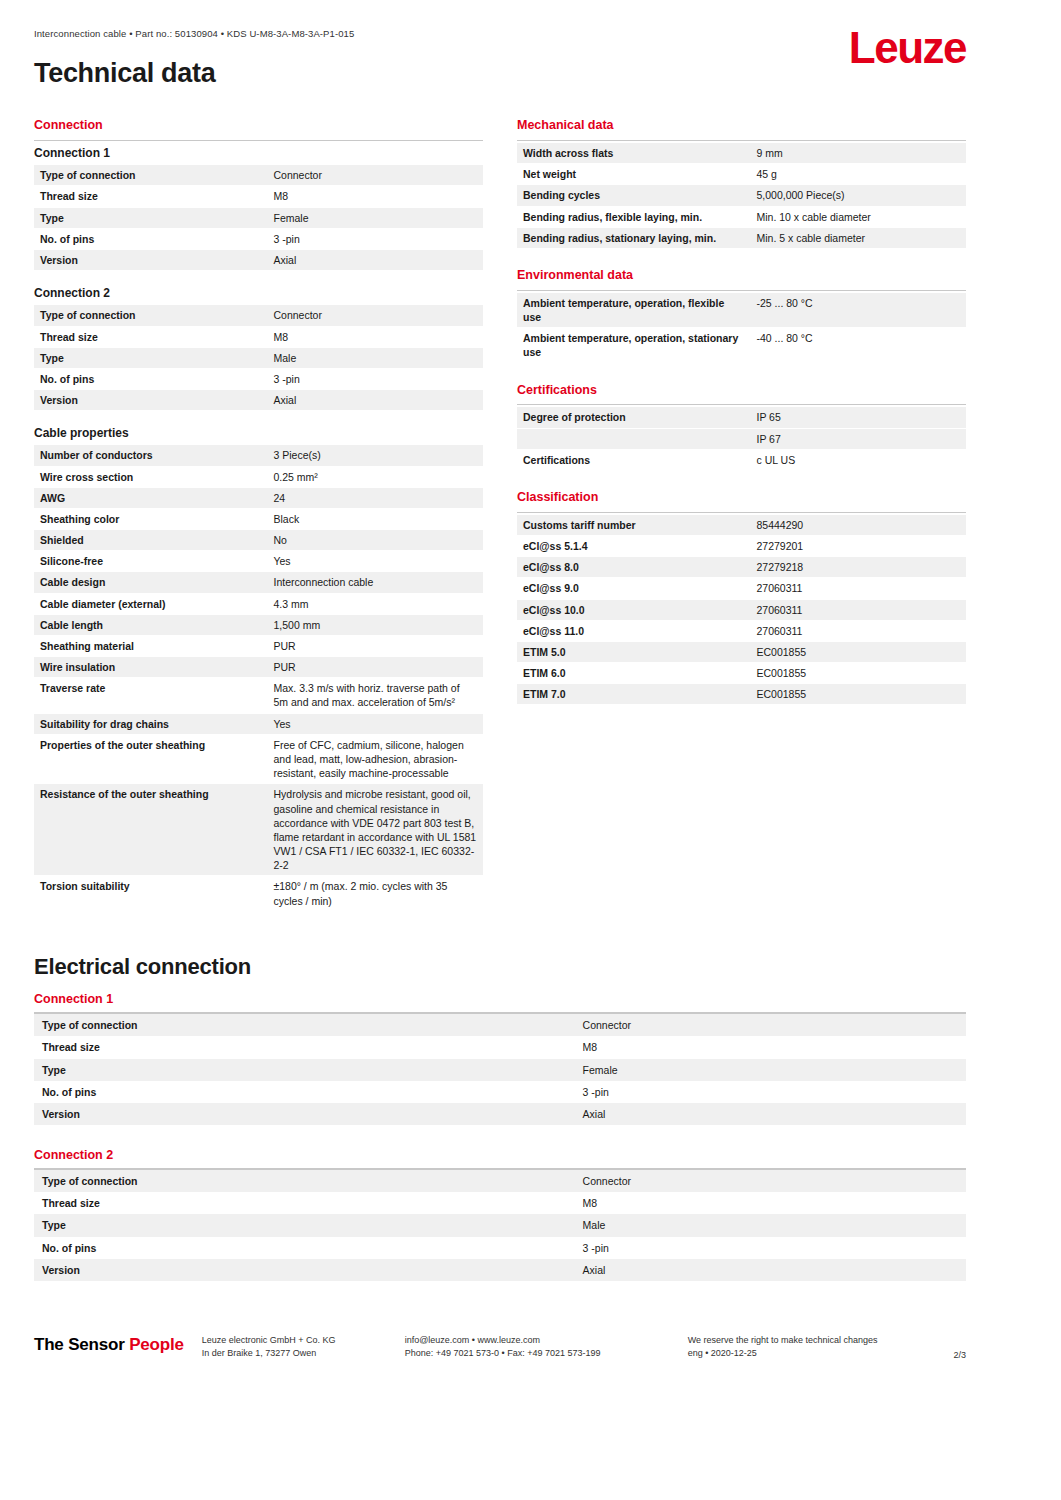Interconnection cable • Part no.: 50130904 • KDS U-M8-3A-M8-3A-P1-015
Technical data
Leuze
Connection
Connection 1
| Type of connection | Connector |
| Thread size | M8 |
| Type | Female |
| No. of pins | 3 -pin |
| Version | Axial |
Connection 2
| Type of connection | Connector |
| Thread size | M8 |
| Type | Male |
| No. of pins | 3 -pin |
| Version | Axial |
Cable properties
| Number of conductors | 3 Piece(s) |
| Wire cross section | 0.25 mm² |
| AWG | 24 |
| Sheathing color | Black |
| Shielded | No |
| Silicone-free | Yes |
| Cable design | Interconnection cable |
| Cable diameter (external) | 4.3 mm |
| Cable length | 1,500 mm |
| Sheathing material | PUR |
| Wire insulation | PUR |
| Traverse rate | Max. 3.3 m/s with horiz. traverse path of 5m and and max. acceleration of 5m/s² |
| Suitability for drag chains | Yes |
| Properties of the outer sheathing | Free of CFC, cadmium, silicone, halogen and lead, matt, low-adhesion, abrasion-resistant, easily machine-processable |
| Resistance of the outer sheathing | Hydrolysis and microbe resistant, good oil, gasoline and chemical resistance in accordance with VDE 0472 part 803 test B, flame retardant in accordance with UL 1581 VW1 / CSA FT1 / IEC 60332-1, IEC 60332-2-2 |
| Torsion suitability | ±180° / m (max. 2 mio. cycles with 35 cycles / min) |
Mechanical data
| Width across flats | 9 mm |
| Net weight | 45 g |
| Bending cycles | 5,000,000 Piece(s) |
| Bending radius, flexible laying, min. | Min. 10 x cable diameter |
| Bending radius, stationary laying, min. | Min. 5 x cable diameter |
Environmental data
| Ambient temperature, operation, flexible use | -25 ... 80 °C |
| Ambient temperature, operation, stationary use | -40 ... 80 °C |
Certifications
| Degree of protection | IP 65 |
| | IP 67 |
| Certifications | c UL US |
Classification
| Customs tariff number | 85444290 |
| eCl@ss 5.1.4 | 27279201 |
| eCl@ss 8.0 | 27279218 |
| eCl@ss 9.0 | 27060311 |
| eCl@ss 10.0 | 27060311 |
| eCl@ss 11.0 | 27060311 |
| ETIM 5.0 | EC001855 |
| ETIM 6.0 | EC001855 |
| ETIM 7.0 | EC001855 |
Electrical connection
Connection 1
| Type of connection | Connector |
| Thread size | M8 |
| Type | Female |
| No. of pins | 3 -pin |
| Version | Axial |
Connection 2
| Type of connection | Connector |
| Thread size | M8 |
| Type | Male |
| No. of pins | 3 -pin |
| Version | Axial |
The Sensor People
Leuze electronic GmbH + Co. KG
In der Braike 1, 73277 Owen
info@leuze.com • www.leuze.com
Phone: +49 7021 573-0 • Fax: +49 7021 573-199
We reserve the right to make technical changes
eng • 2020-12-25
2/3